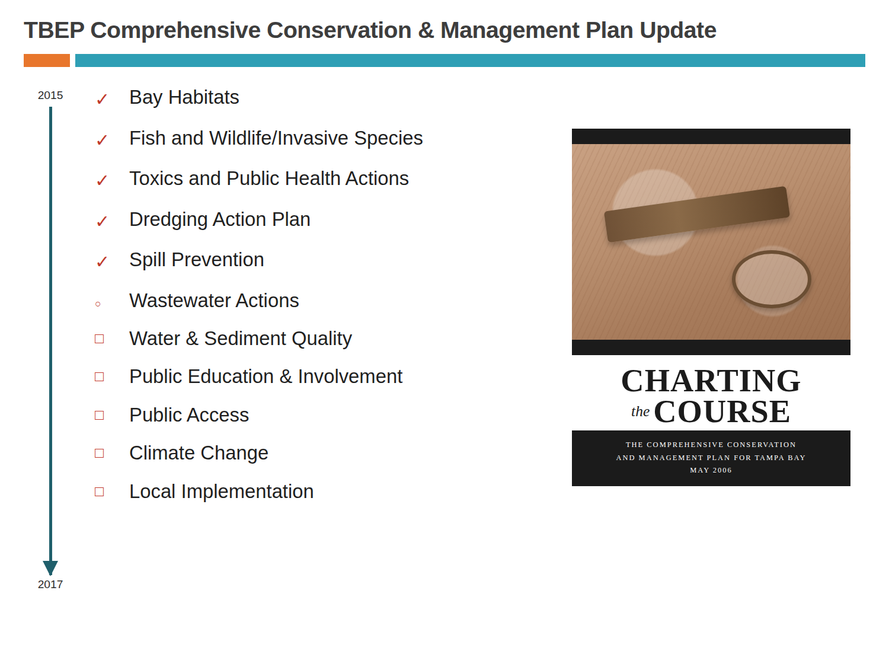TBEP Comprehensive Conservation & Management Plan Update
2015
2017
✓Bay Habitats
✓Fish and Wildlife/Invasive Species
✓Toxics and Public Health Actions
✓Dredging Action Plan
✓Spill Prevention
○Wastewater Actions
□Water & Sediment Quality
□Public Education & Involvement
□Public Access
□Climate Change
□Local Implementation
CHARTING the COURSE
The Comprehensive Conservation
And Management Plan For Tampa Bay
May 2006